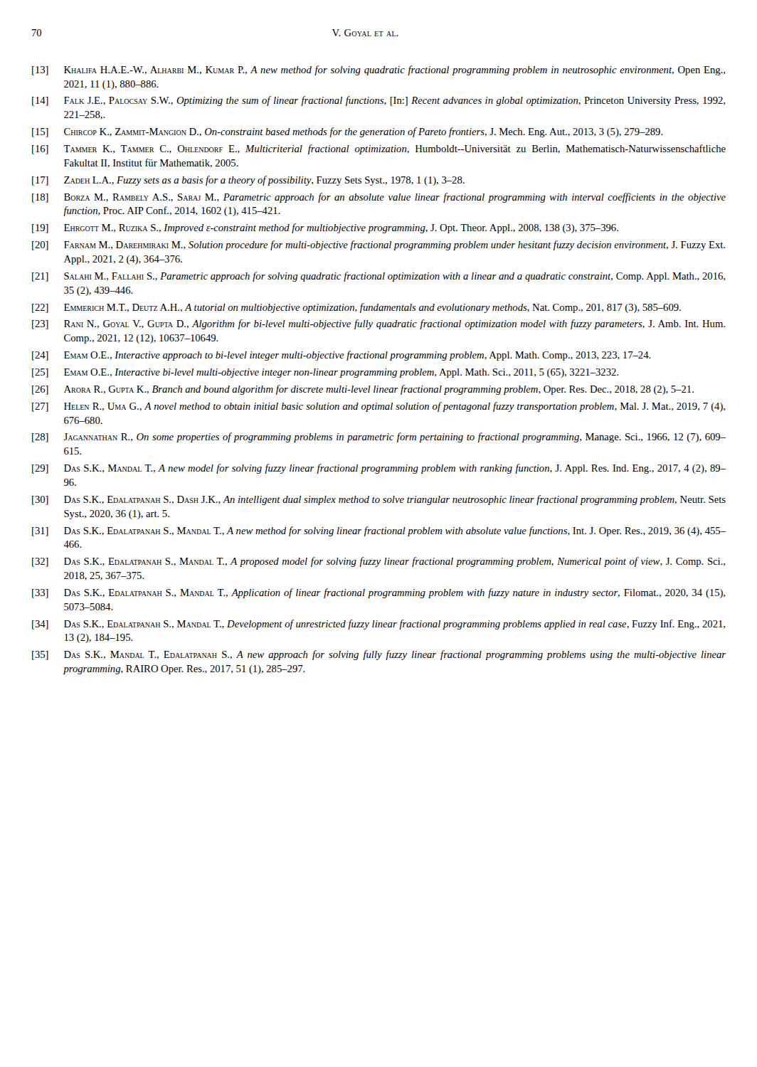70 V. Goyal et al.
[13] Khalifa H.A.E.-W., Alharbi M., Kumar P., A new method for solving quadratic fractional programming problem in neutrosophic environment, Open Eng., 2021, 11 (1), 880–886.
[14] Falk J.E., Palocsay S.W., Optimizing the sum of linear fractional functions, [In:] Recent advances in global optimization, Princeton University Press, 1992, 221–258,.
[15] Chircop K., Zammit-Mangion D., On-constraint based methods for the generation of Pareto frontiers, J. Mech. Eng. Aut., 2013, 3 (5), 279–289.
[16] Tammer K., Tammer C., Ohlendorf E., Multicriterial fractional optimization, Humboldt--Universität zu Berlin, Mathematisch-Naturwissenschaftliche Fakultat II, Institut für Mathematik, 2005.
[17] Zadeh L.A., Fuzzy sets as a basis for a theory of possibility, Fuzzy Sets Syst., 1978, 1 (1), 3–28.
[18] Borza M., Rambely A.S., Saraj M., Parametric approach for an absolute value linear fractional programming with interval coefficients in the objective function, Proc. AIP Conf., 2014, 1602 (1), 415–421.
[19] Ehrgott M., Ruzika S., Improved ε-constraint method for multiobjective programming, J. Opt. Theor. Appl., 2008, 138 (3), 375–396.
[20] Farnam M., Darehmiraki M., Solution procedure for multi-objective fractional programming problem under hesitant fuzzy decision environment, J. Fuzzy Ext. Appl., 2021, 2 (4), 364–376.
[21] Salahi M., Fallahi S., Parametric approach for solving quadratic fractional optimization with a linear and a quadratic constraint, Comp. Appl. Math., 2016, 35 (2), 439–446.
[22] Emmerich M.T., Deutz A.H., A tutorial on multiobjective optimization, fundamentals and evolutionary methods, Nat. Comp., 201, 817 (3), 585–609.
[23] Rani N., Goyal V., Gupta D., Algorithm for bi-level multi-objective fully quadratic fractional optimization model with fuzzy parameters, J. Amb. Int. Hum. Comp., 2021, 12 (12), 10637–10649.
[24] Emam O.E., Interactive approach to bi-level integer multi-objective fractional programming problem, Appl. Math. Comp., 2013, 223, 17–24.
[25] Emam O.E., Interactive bi-level multi-objective integer non-linear programming problem, Appl. Math. Sci., 2011, 5 (65), 3221–3232.
[26] Arora R., Gupta K., Branch and bound algorithm for discrete multi-level linear fractional programming problem, Oper. Res. Dec., 2018, 28 (2), 5–21.
[27] Helen R., Uma G., A novel method to obtain initial basic solution and optimal solution of pentagonal fuzzy transportation problem, Mal. J. Mat., 2019, 7 (4), 676–680.
[28] Jagannathan R., On some properties of programming problems in parametric form pertaining to fractional programming, Manage. Sci., 1966, 12 (7), 609–615.
[29] Das S.K., Mandal T., A new model for solving fuzzy linear fractional programming problem with ranking function, J. Appl. Res. Ind. Eng., 2017, 4 (2), 89–96.
[30] Das S.K., Edalatpanah S., Dash J.K., An intelligent dual simplex method to solve triangular neutrosophic linear fractional programming problem, Neutr. Sets Syst., 2020, 36 (1), art. 5.
[31] Das S.K., Edalatpanah S., Mandal T., A new method for solving linear fractional problem with absolute value functions, Int. J. Oper. Res., 2019, 36 (4), 455–466.
[32] Das S.K., Edalatpanah S., Mandal T., A proposed model for solving fuzzy linear fractional programming problem, Numerical point of view, J. Comp. Sci., 2018, 25, 367–375.
[33] Das S.K., Edalatpanah S., Mandal T., Application of linear fractional programming problem with fuzzy nature in industry sector, Filomat., 2020, 34 (15), 5073–5084.
[34] Das S.K., Edalatpanah S., Mandal T., Development of unrestricted fuzzy linear fractional programming problems applied in real case, Fuzzy Inf. Eng., 2021, 13 (2), 184–195.
[35] Das S.K., Mandal T., Edalatpanah S., A new approach for solving fully fuzzy linear fractional programming problems using the multi-objective linear programming, RAIRO Oper. Res., 2017, 51 (1), 285–297.